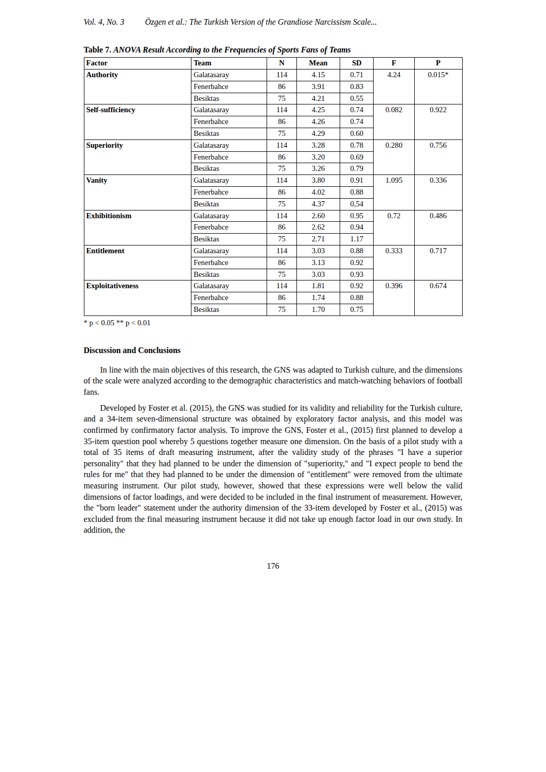Vol. 4, No. 3 Özgen et al.: The Turkish Version of the Grandiose Narcissism Scale...
Table 7. ANOVA Result According to the Frequencies of Sports Fans of Teams
| Factor | Team | N | Mean | SD | F | P |
| --- | --- | --- | --- | --- | --- | --- |
| Authority | Galatasaray | 114 | 4.15 | 0.71 | 4.24 | 0.015* |
| Fenerbahce | 86 | 3.91 | 0.83 |
| Besiktas | 75 | 4.21 | 0.55 |
| Self-sufficiency | Galatasaray | 114 | 4.25 | 0.74 | 0.082 | 0.922 |
| Fenerbahce | 86 | 4.26 | 0.74 |
| Besiktas | 75 | 4.29 | 0.60 |
| Superiority | Galatasaray | 114 | 3.28 | 0.78 | 0.280 | 0.756 |
| Fenerbahce | 86 | 3.20 | 0.69 |
| Besiktas | 75 | 3.26 | 0.79 |
| Vanity | Galatasaray | 114 | 3.80 | 0.91 | 1.095 | 0.336 |
| Fenerbahce | 86 | 4.02 | 0.88 |
| Besiktas | 75 | 4.37 | 0,54 |
| Exhibitionism | Galatasaray | 114 | 2.60 | 0.95 | 0.72 | 0.486 |
| Fenerbahce | 86 | 2.62 | 0.94 |
| Besiktas | 75 | 2.71 | 1.17 |
| Entitlement | Galatasaray | 114 | 3.03 | 0.88 | 0.333 | 0.717 |
| Fenerbahce | 86 | 3.13 | 0.92 |
| Besiktas | 75 | 3.03 | 0.93 |
| Exploitativeness | Galatasaray | 114 | 1.81 | 0.92 | 0.396 | 0.674 |
| Fenerbahce | 86 | 1.74 | 0.88 |
| Besiktas | 75 | 1.70 | 0.75 |
* p < 0.05 ** p < 0.01
Discussion and Conclusions
In line with the main objectives of this research, the GNS was adapted to Turkish culture, and the dimensions of the scale were analyzed according to the demographic characteristics and match-watching behaviors of football fans.
Developed by Foster et al. (2015), the GNS was studied for its validity and reliability for the Turkish culture, and a 34-item seven-dimensional structure was obtained by exploratory factor analysis, and this model was confirmed by confirmatory factor analysis. To improve the GNS, Foster et al., (2015) first planned to develop a 35-item question pool whereby 5 questions together measure one dimension. On the basis of a pilot study with a total of 35 items of draft measuring instrument, after the validity study of the phrases "I have a superior personality" that they had planned to be under the dimension of "superiority," and "I expect people to bend the rules for me" that they had planned to be under the dimension of "entitlement" were removed from the ultimate measuring instrument. Our pilot study, however, showed that these expressions were well below the valid dimensions of factor loadings, and were decided to be included in the final instrument of measurement. However, the "born leader" statement under the authority dimension of the 33-item developed by Foster et al., (2015) was excluded from the final measuring instrument because it did not take up enough factor load in our own study. In addition, the
176